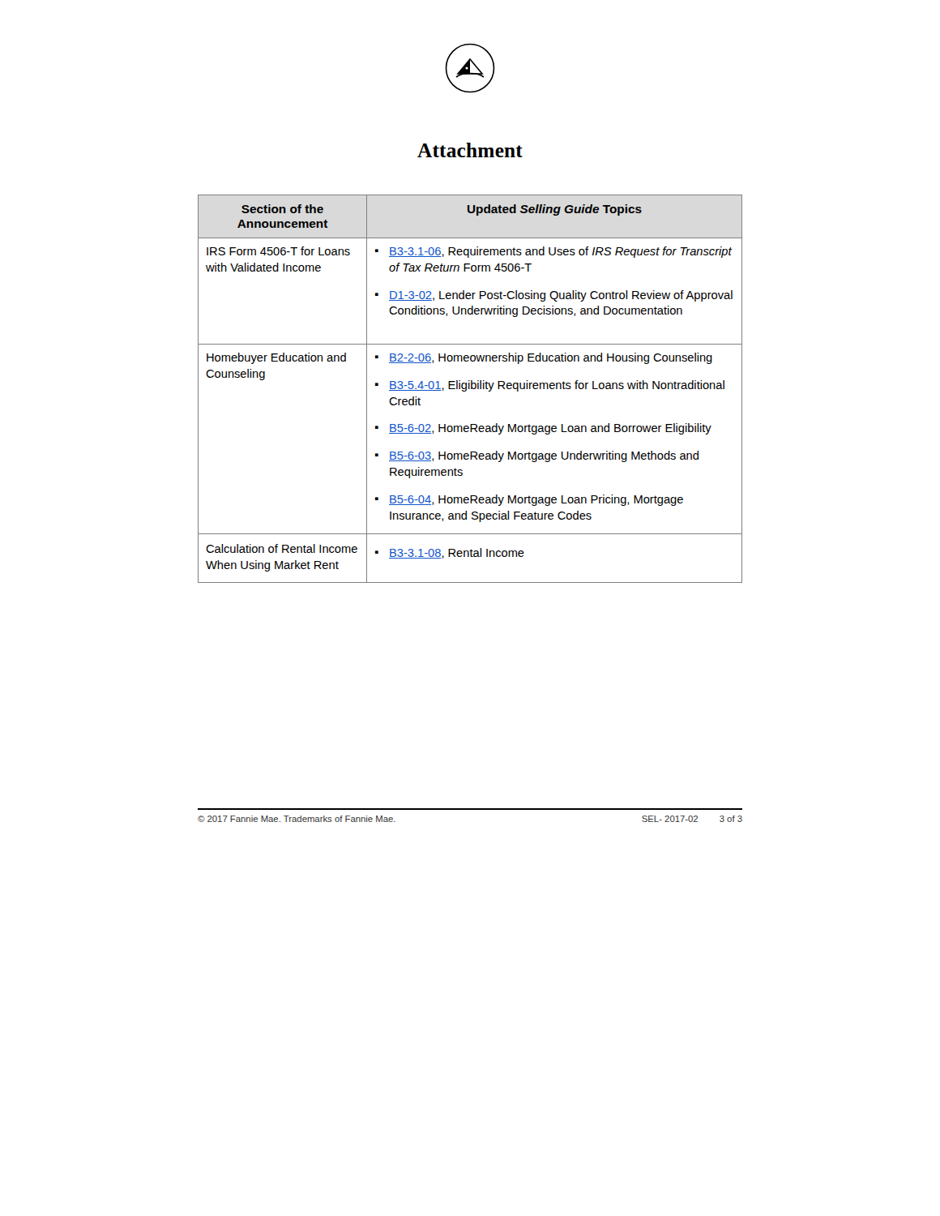Attachment
| Section of the Announcement | Updated Selling Guide Topics |
| --- | --- |
| IRS Form 4506-T for Loans with Validated Income | B3-3.1-06 , Requirements and Uses of IRS Request for Transcript of Tax Return Form 4506-T D1-3-02 , Lender Post-Closing Quality Control Review of Approval Conditions, Underwriting Decisions, and Documentation |
| Homebuyer Education and Counseling | B2-2-06 , Homeownership Education and Housing Counseling B3-5.4-01 , Eligibility Requirements for Loans with Nontraditional Credit B5-6-02 , HomeReady Mortgage Loan and Borrower Eligibility B5-6-03 , HomeReady Mortgage Underwriting Methods and Requirements B5-6-04 , HomeReady Mortgage Loan Pricing, Mortgage Insurance, and Special Feature Codes |
| Calculation of Rental Income When Using Market Rent | B3-3.1-08 , Rental Income |
© 2017 Fannie Mae. Trademarks of Fannie Mae.
SEL- 2017-023 of 3